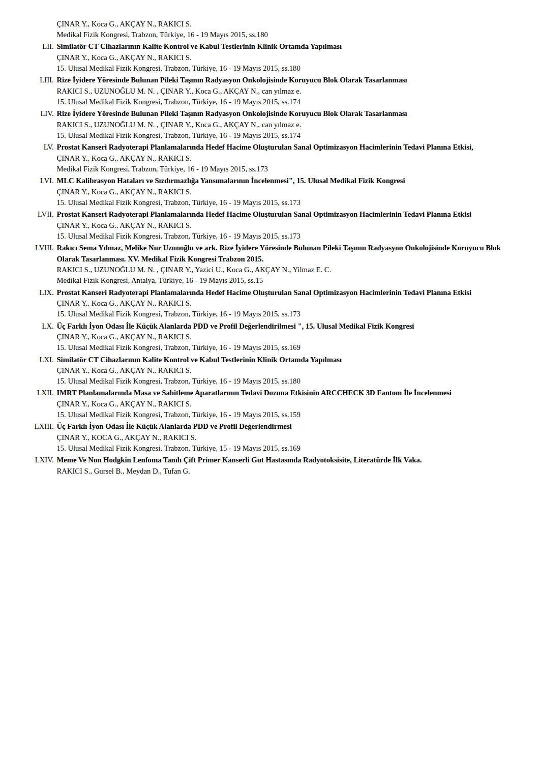ÇINAR Y., Koca G., AKÇAY N., RAKICI S.
Medikal Fizik Kongresi, Trabzon, Türkiye, 16 - 19 Mayıs 2015, ss.180
LII.
Similatör CT Cihazlarının Kalite Kontrol ve Kabul Testlerinin Klinik Ortamda Yapılması
ÇINAR Y., Koca G., AKÇAY N., RAKICI S.
15. Ulusal Medikal Fizik Kongresi, Trabzon, Türkiye, 16 - 19 Mayıs 2015, ss.180
LIII.
Rize İyidere Yöresinde Bulunan Pileki Taşının Radyasyon Onkolojisinde Koruyucu Blok Olarak Tasarlanması
RAKICI S., UZUNOĞLU M. N. , ÇINAR Y., Koca G., AKÇAY N., can yılmaz e.
15. Ulusal Medikal Fizik Kongresi, Trabzon, Türkiye, 16 - 19 Mayıs 2015, ss.174
LIV.
Rize İyidere Yöresinde Bulunan Pileki Taşının Radyasyon Onkolojisinde Koruyucu Blok Olarak Tasarlanması
RAKICI S., UZUNOĞLU M. N. , ÇINAR Y., Koca G., AKÇAY N., can yılmaz e.
15. Ulusal Medikal Fizik Kongresi, Trabzon, Türkiye, 16 - 19 Mayıs 2015, ss.174
LV.
Prostat Kanseri Radyoterapi Planlamalarında Hedef Hacime Oluşturulan Sanal Optimizasyon Hacimlerinin Tedavi Planına Etkisi,
ÇINAR Y., Koca G., AKÇAY N., RAKICI S.
Medikal Fizik Kongresi, Trabzon, Türkiye, 16 - 19 Mayıs 2015, ss.173
LVI.
MLC Kalibrasyon Hataları ve Sızdırmazlığa Yansımalarının İncelenmesi", 15. Ulusal Medikal Fizik Kongresi
ÇINAR Y., Koca G., AKÇAY N., RAKICI S.
15. Ulusal Medikal Fizik Kongresi, Trabzon, Türkiye, 16 - 19 Mayıs 2015, ss.173
LVII.
Prostat Kanseri Radyoterapi Planlamalarında Hedef Hacime Oluşturulan Sanal Optimizasyon Hacimlerinin Tedavi Planına Etkisi
ÇINAR Y., Koca G., AKÇAY N., RAKICI S.
15. Ulusal Medikal Fizik Kongresi, Trabzon, Türkiye, 16 - 19 Mayıs 2015, ss.173
LVIII.
Rakıcı Sema Yılmaz, Melike Nur Uzunoğlu ve ark. Rize İyidere Yöresinde Bulunan Pileki Taşının Radyasyon Onkolojisinde Koruyucu Blok Olarak Tasarlanması. XV. Medikal Fizik Kongresi Trabzon 2015.
RAKICI S., UZUNOĞLU M. N. , ÇINAR Y., Yazici U., Koca G., AKÇAY N., Yilmaz E. C.
Medikal Fizik Kongresi, Antalya, Türkiye, 16 - 19 Mayıs 2015, ss.15
LIX.
Prostat Kanseri Radyoterapi Planlamalarında Hedef Hacime Oluşturulan Sanal Optimizasyon Hacimlerinin Tedavi Planına Etkisi
ÇINAR Y., Koca G., AKÇAY N., RAKICI S.
15. Ulusal Medikal Fizik Kongresi, Trabzon, Türkiye, 16 - 19 Mayıs 2015, ss.173
LX.
Üç Farklı İyon Odası İle Küçük Alanlarda PDD ve Profil Değerlendirilmesi ", 15. Ulusal Medikal Fizik Kongresi
ÇINAR Y., Koca G., AKÇAY N., RAKICI S.
15. Ulusal Medikal Fizik Kongresi, Trabzon, Türkiye, 16 - 19 Mayıs 2015, ss.169
LXI.
Similatör CT Cihazlarının Kalite Kontrol ve Kabul Testlerinin Klinik Ortamda Yapılması
ÇINAR Y., Koca G., AKÇAY N., RAKICI S.
15. Ulusal Medikal Fizik Kongresi, Trabzon, Türkiye, 16 - 19 Mayıs 2015, ss.180
LXII.
IMRT Planlamalarında Masa ve Sabitleme Aparatlarının Tedavi Dozuna Etkisinin ARCCHECK 3D Fantom İle İncelenmesi
ÇINAR Y., Koca G., AKÇAY N., RAKICI S.
15. Ulusal Medikal Fizik Kongresi, Trabzon, Türkiye, 16 - 19 Mayıs 2015, ss.159
LXIII.
Üç Farklı İyon Odası İle Küçük Alanlarda PDD ve Profil Değerlendirmesi
ÇINAR Y., KOCA G., AKÇAY N., RAKICI S.
15. Ulusal Medikal Fizik Kongresi, Trabzon, Türkiye, 15 - 19 Mayıs 2015, ss.169
LXIV.
Meme Ve Non Hodgkin Lenfoma Tanılı Çift Primer Kanserli Gut Hastasında Radyotoksisite, Literatürde İlk Vaka.
RAKICI S., Gursel B., Meydan D., Tufan G.